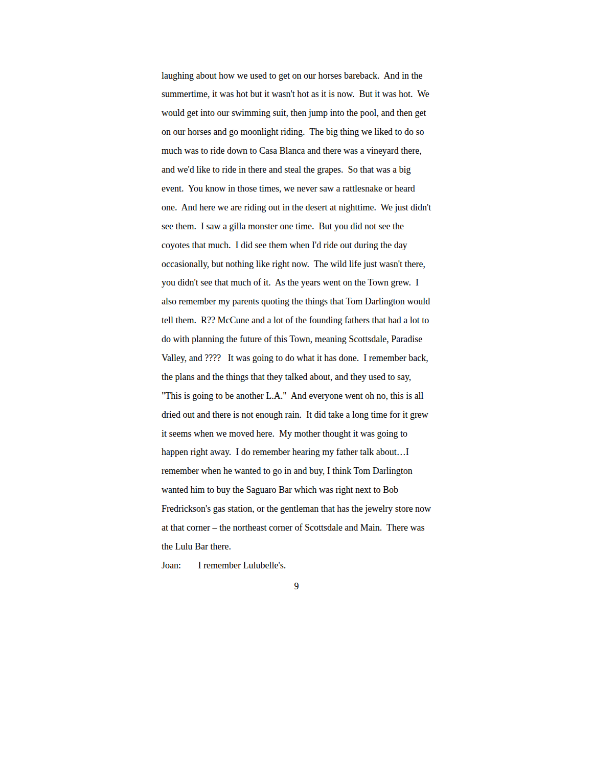laughing about how we used to get on our horses bareback. And in the summertime, it was hot but it wasn't hot as it is now. But it was hot. We would get into our swimming suit, then jump into the pool, and then get on our horses and go moonlight riding. The big thing we liked to do so much was to ride down to Casa Blanca and there was a vineyard there, and we'd like to ride in there and steal the grapes. So that was a big event. You know in those times, we never saw a rattlesnake or heard one. And here we are riding out in the desert at nighttime. We just didn't see them. I saw a gilla monster one time. But you did not see the coyotes that much. I did see them when I'd ride out during the day occasionally, but nothing like right now. The wild life just wasn't there, you didn't see that much of it. As the years went on the Town grew. I also remember my parents quoting the things that Tom Darlington would tell them. R?? McCune and a lot of the founding fathers that had a lot to do with planning the future of this Town, meaning Scottsdale, Paradise Valley, and ???? It was going to do what it has done. I remember back, the plans and the things that they talked about, and they used to say, "This is going to be another L.A." And everyone went oh no, this is all dried out and there is not enough rain. It did take a long time for it grew it seems when we moved here. My mother thought it was going to happen right away. I do remember hearing my father talk about…I remember when he wanted to go in and buy, I think Tom Darlington wanted him to buy the Saguaro Bar which was right next to Bob Fredrickson's gas station, or the gentleman that has the jewelry store now at that corner – the northeast corner of Scottsdale and Main. There was the Lulu Bar there.
Joan: I remember Lulubelle's.
9